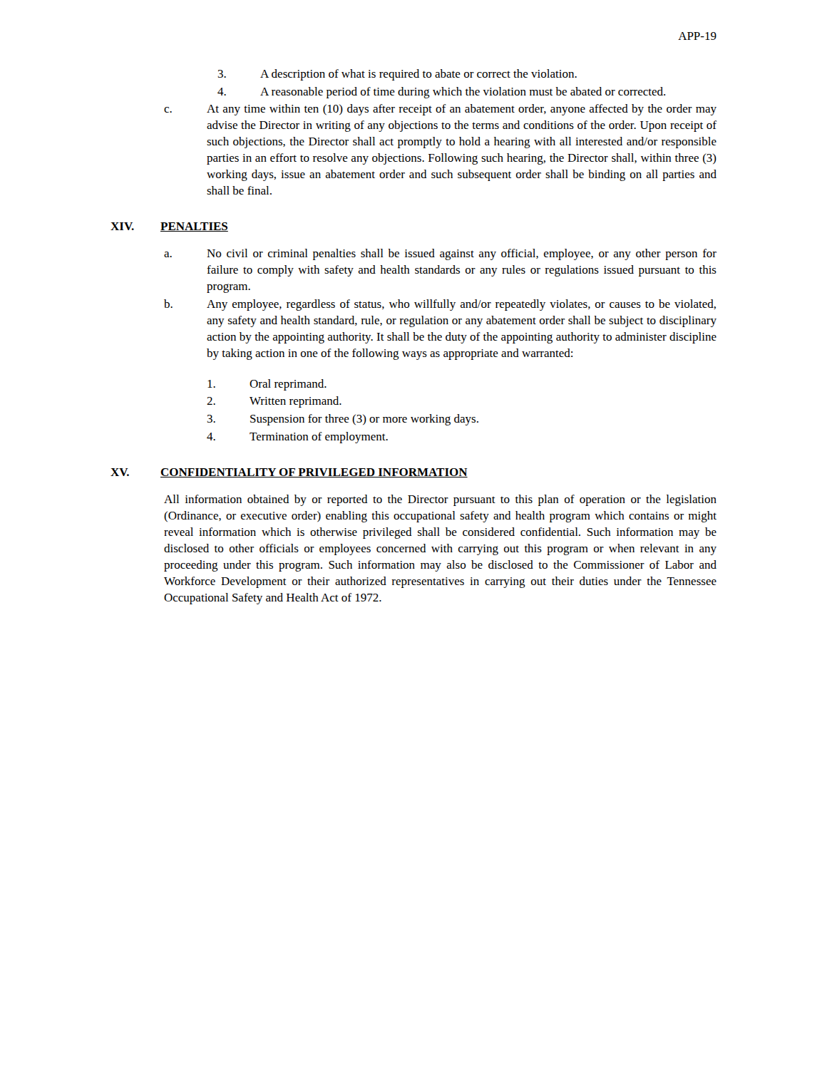APP-19
3.
A description of what is required to abate or correct the violation.
4.
A reasonable period of time during which the violation must be abated or corrected.
c.
At any time within ten (10) days after receipt of an abatement order, anyone affected by the order may advise the Director in writing of any objections to the terms and conditions of the order. Upon receipt of such objections, the Director shall act promptly to hold a hearing with all interested and/or responsible parties in an effort to resolve any objections. Following such hearing, the Director shall, within three (3) working days, issue an abatement order and such subsequent order shall be binding on all parties and shall be final.
XIV. PENALTIES
a.
No civil or criminal penalties shall be issued against any official, employee, or any other person for failure to comply with safety and health standards or any rules or regulations issued pursuant to this program.
b.
Any employee, regardless of status, who willfully and/or repeatedly violates, or causes to be violated, any safety and health standard, rule, or regulation or any abatement order shall be subject to disciplinary action by the appointing authority. It shall be the duty of the appointing authority to administer discipline by taking action in one of the following ways as appropriate and warranted:
1.
Oral reprimand.
2.
Written reprimand.
3.
Suspension for three (3) or more working days.
4.
Termination of employment.
XV. CONFIDENTIALITY OF PRIVILEGED INFORMATION
All information obtained by or reported to the Director pursuant to this plan of operation or the legislation (Ordinance, or executive order) enabling this occupational safety and health program which contains or might reveal information which is otherwise privileged shall be considered confidential. Such information may be disclosed to other officials or employees concerned with carrying out this program or when relevant in any proceeding under this program. Such information may also be disclosed to the Commissioner of Labor and Workforce Development or their authorized representatives in carrying out their duties under the Tennessee Occupational Safety and Health Act of 1972.